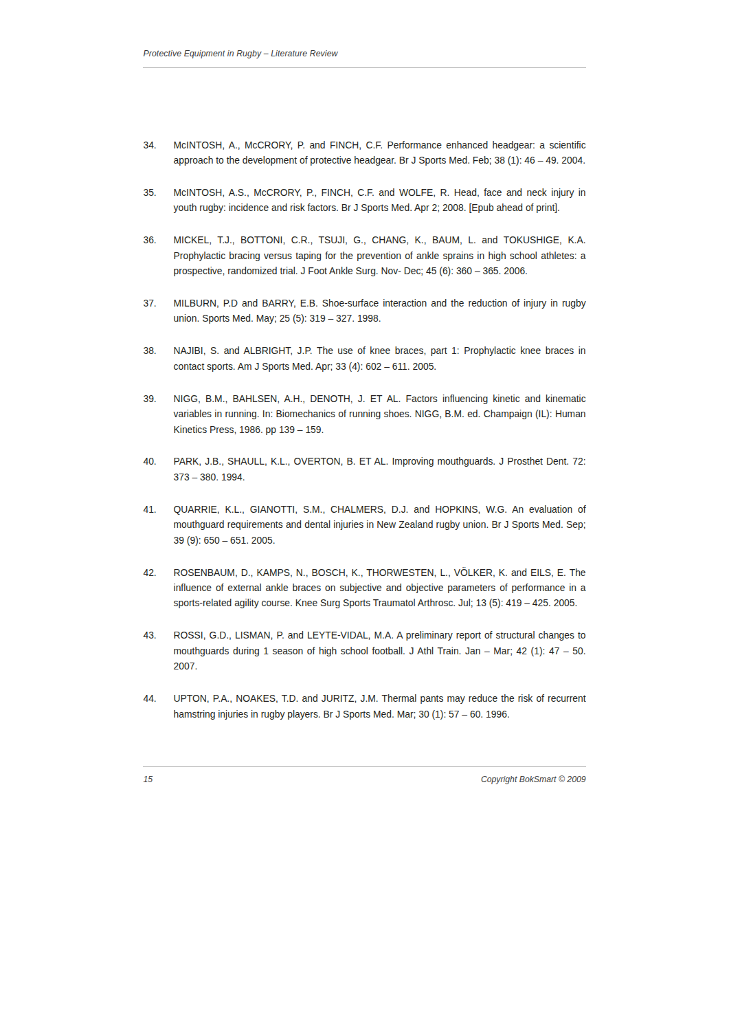Protective Equipment in Rugby – Literature Review
McINTOSH, A., McCRORY, P. and FINCH, C.F. Performance enhanced headgear: a scientific approach to the development of protective headgear. Br J Sports Med. Feb; 38 (1): 46 – 49. 2004.
McINTOSH, A.S., McCRORY, P., FINCH, C.F. and WOLFE, R. Head, face and neck injury in youth rugby: incidence and risk factors. Br J Sports Med. Apr 2; 2008. [Epub ahead of print].
MICKEL, T.J., BOTTONI, C.R., TSUJI, G., CHANG, K., BAUM, L. and TOKUSHIGE, K.A. Prophylactic bracing versus taping for the prevention of ankle sprains in high school athletes: a prospective, randomized trial. J Foot Ankle Surg. Nov- Dec; 45 (6): 360 – 365. 2006.
MILBURN, P.D and BARRY, E.B. Shoe-surface interaction and the reduction of injury in rugby union. Sports Med. May; 25 (5): 319 – 327. 1998.
NAJIBI, S. and ALBRIGHT, J.P. The use of knee braces, part 1: Prophylactic knee braces in contact sports. Am J Sports Med. Apr; 33 (4): 602 – 611. 2005.
NIGG, B.M., BAHLSEN, A.H., DENOTH, J. ET AL. Factors influencing kinetic and kinematic variables in running. In: Biomechanics of running shoes. NIGG, B.M. ed. Champaign (IL): Human Kinetics Press, 1986. pp 139 – 159.
PARK, J.B., SHAULL, K.L., OVERTON, B. ET AL. Improving mouthguards. J Prosthet Dent. 72: 373 – 380. 1994.
QUARRIE, K.L., GIANOTTI, S.M., CHALMERS, D.J. and HOPKINS, W.G. An evaluation of mouthguard requirements and dental injuries in New Zealand rugby union. Br J Sports Med. Sep; 39 (9): 650 – 651. 2005.
ROSENBAUM, D., KAMPS, N., BOSCH, K., THORWESTEN, L., VÖLKER, K. and EILS, E. The influence of external ankle braces on subjective and objective parameters of performance in a sports-related agility course. Knee Surg Sports Traumatol Arthrosc. Jul; 13 (5): 419 – 425. 2005.
ROSSI, G.D., LISMAN, P. and LEYTE-VIDAL, M.A. A preliminary report of structural changes to mouthguards during 1 season of high school football. J Athl Train. Jan – Mar; 42 (1): 47 – 50. 2007.
UPTON, P.A., NOAKES, T.D. and JURITZ, J.M. Thermal pants may reduce the risk of recurrent hamstring injuries in rugby players. Br J Sports Med. Mar; 30 (1): 57 – 60. 1996.
15 Copyright BokSmart © 2009